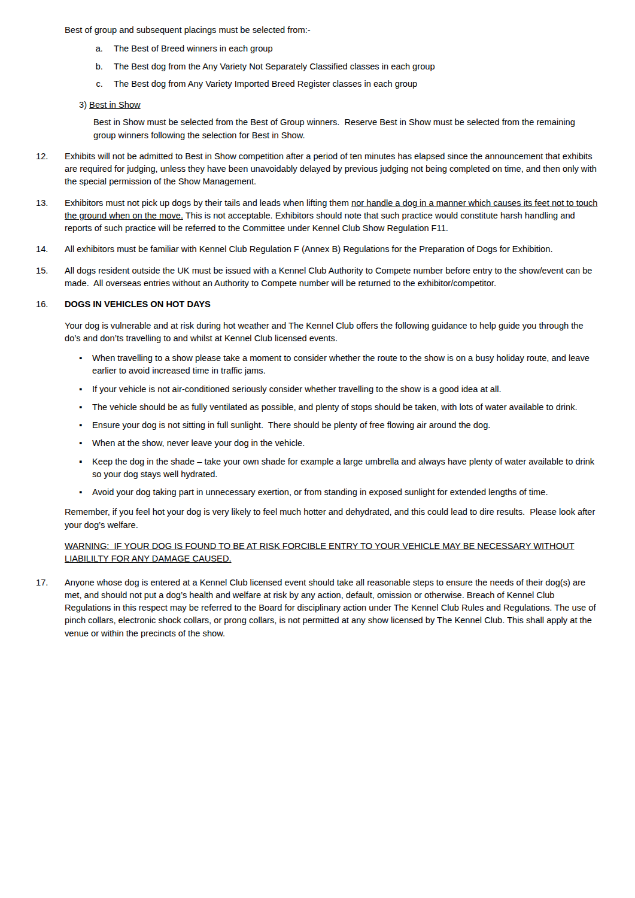Best of group and subsequent placings must be selected from:-
The Best of Breed winners in each group
The Best dog from the Any Variety Not Separately Classified classes in each group
The Best dog from Any Variety Imported Breed Register classes in each group
3) Best in Show
Best in Show must be selected from the Best of Group winners. Reserve Best in Show must be selected from the remaining group winners following the selection for Best in Show.
12. Exhibits will not be admitted to Best in Show competition after a period of ten minutes has elapsed since the announcement that exhibits are required for judging, unless they have been unavoidably delayed by previous judging not being completed on time, and then only with the special permission of the Show Management.
13. Exhibitors must not pick up dogs by their tails and leads when lifting them nor handle a dog in a manner which causes its feet not to touch the ground when on the move. This is not acceptable. Exhibitors should note that such practice would constitute harsh handling and reports of such practice will be referred to the Committee under Kennel Club Show Regulation F11.
14. All exhibitors must be familiar with Kennel Club Regulation F (Annex B) Regulations for the Preparation of Dogs for Exhibition.
15. All dogs resident outside the UK must be issued with a Kennel Club Authority to Compete number before entry to the show/event can be made. All overseas entries without an Authority to Compete number will be returned to the exhibitor/competitor.
16. DOGS IN VEHICLES ON HOT DAYS
Your dog is vulnerable and at risk during hot weather and The Kennel Club offers the following guidance to help guide you through the do’s and don’ts travelling to and whilst at Kennel Club licensed events.
When travelling to a show please take a moment to consider whether the route to the show is on a busy holiday route, and leave earlier to avoid increased time in traffic jams.
If your vehicle is not air-conditioned seriously consider whether travelling to the show is a good idea at all.
The vehicle should be as fully ventilated as possible, and plenty of stops should be taken, with lots of water available to drink.
Ensure your dog is not sitting in full sunlight. There should be plenty of free flowing air around the dog.
When at the show, never leave your dog in the vehicle.
Keep the dog in the shade – take your own shade for example a large umbrella and always have plenty of water available to drink so your dog stays well hydrated.
Avoid your dog taking part in unnecessary exertion, or from standing in exposed sunlight for extended lengths of time.
Remember, if you feel hot your dog is very likely to feel much hotter and dehydrated, and this could lead to dire results. Please look after your dog’s welfare.
WARNING: IF YOUR DOG IS FOUND TO BE AT RISK FORCIBLE ENTRY TO YOUR VEHICLE MAY BE NECESSARY WITHOUT LIABILILTY FOR ANY DAMAGE CAUSED.
17. Anyone whose dog is entered at a Kennel Club licensed event should take all reasonable steps to ensure the needs of their dog(s) are met, and should not put a dog’s health and welfare at risk by any action, default, omission or otherwise. Breach of Kennel Club Regulations in this respect may be referred to the Board for disciplinary action under The Kennel Club Rules and Regulations. The use of pinch collars, electronic shock collars, or prong collars, is not permitted at any show licensed by The Kennel Club. This shall apply at the venue or within the precincts of the show.